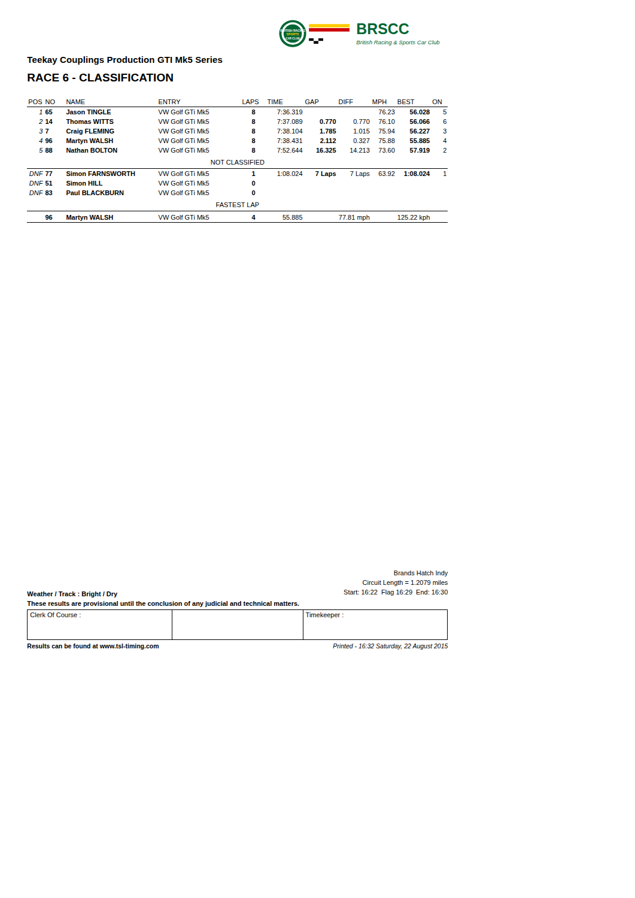Teekay Couplings Production GTI Mk5 Series
RACE 6 - CLASSIFICATION
| POS | NO | NAME | ENTRY | LAPS | TIME | GAP | DIFF | MPH | BEST | ON |
| --- | --- | --- | --- | --- | --- | --- | --- | --- | --- | --- |
| 1 | 65 | Jason TINGLE | VW Golf GTi Mk5 | 8 | 7:36.319 | | | 76.23 | 56.028 | 5 |
| 2 | 14 | Thomas WITTS | VW Golf GTi Mk5 | 8 | 7:37.089 | 0.770 | 0.770 | 76.10 | 56.066 | 6 |
| 3 | 7 | Craig FLEMING | VW Golf GTi Mk5 | 8 | 7:38.104 | 1.785 | 1.015 | 75.94 | 56.227 | 3 |
| 4 | 96 | Martyn WALSH | VW Golf GTi Mk5 | 8 | 7:38.431 | 2.112 | 0.327 | 75.88 | 55.885 | 4 |
| 5 | 88 | Nathan BOLTON | VW Golf GTi Mk5 | 8 | 7:52.644 | 16.325 | 14.213 | 73.60 | 57.919 | 2 |
| NOT CLASSIFIED |
| DNF | 77 | Simon FARNSWORTH | VW Golf GTi Mk5 | 1 | 1:08.024 | 7 Laps | 7 Laps | 63.92 | 1:08.024 | 1 |
| DNF | 51 | Simon HILL | VW Golf GTi Mk5 | 0 | | | | | | |
| DNF | 83 | Paul BLACKBURN | VW Golf GTi Mk5 | 0 | | | | | | |
| FASTEST LAP |
| | 96 | Martyn WALSH | VW Golf GTi Mk5 | 4 | 55.885 | | 77.81 mph | | 125.22 kph | |
Weather / Track : Bright / Dry
Brands Hatch Indy
Circuit Length = 1.2079 miles
Start: 16:22 Flag 16:29 End: 16:30
These results are provisional until the conclusion of any judicial and technical matters.
Clerk Of Course :
Timekeeper :
Results can be found at www.tsl-timing.com
Printed - 16:32 Saturday, 22 August 2015